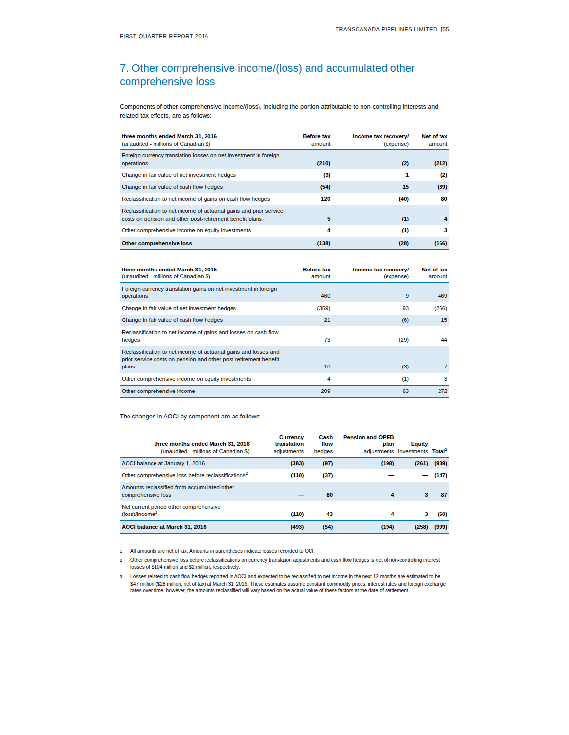First Quarter Report 2016
TransCanada PipeLines Limited [55
7. Other comprehensive income/(loss) and accumulated other comprehensive loss
Components of other comprehensive income/(loss), including the portion attributable to non-controlling interests and related tax effects, are as follows:
| three months ended March 31, 2016 (unaudited - millions of Canadian $) | Before tax amount | Income tax recovery/ (expense) | Net of tax amount |
| --- | --- | --- | --- |
| Foreign currency translation losses on net investment in foreign operations | (210) | (2) | (212) |
| Change in fair value of net investment hedges | (3) | 1 | (2) |
| Change in fair value of cash flow hedges | (54) | 15 | (39) |
| Reclassification to net income of gains on cash flow hedges | 120 | (40) | 80 |
| Reclassification to net income of actuarial gains and prior service costs on pension and other post-retirement benefit plans | 5 | (1) | 4 |
| Other comprehensive income on equity investments | 4 | (1) | 3 |
| Other comprehensive loss | (138) | (28) | (166) |
| three months ended March 31, 2015 (unaudited - millions of Canadian $) | Before tax amount | Income tax recovery/ (expense) | Net of tax amount |
| --- | --- | --- | --- |
| Foreign currency translation gains on net investment in foreign operations | 460 | 9 | 469 |
| Change in fair value of net investment hedges | (359) | 93 | (266) |
| Change in fair value of cash flow hedges | 21 | (6) | 15 |
| Reclassification to net income of gains and losses on cash flow hedges | 73 | (29) | 44 |
| Reclassification to net income of actuarial gains and losses and prior service costs on pension and other post-retirement benefit plans | 10 | (3) | 7 |
| Other comprehensive income on equity investments | 4 | (1) | 3 |
| Other comprehensive income | 209 | 63 | 272 |
The changes in AOCI by component are as follows:
| three months ended March 31, 2016 (unaudited - millions of Canadian $) | Currency translation adjustments | Cash flow hedges | Pension and OPEB plan adjustments | Equity investments | Total 1 |
| --- | --- | --- | --- | --- | --- |
| AOCI balance at January 1, 2016 | (383) | (97) | (198) | (261) | (939) |
| Other comprehensive loss before reclassifications 2 | (110) | (37) | — | — | (147) |
| Amounts reclassified from accumulated other comprehensive loss | — | 80 | 4 | 3 | 87 |
| Net current period other comprehensive (loss)/income 3 | (110) | 43 | 4 | 3 | (60) |
| AOCI balance at March 31, 2016 | (493) | (54) | (194) | (258) | (999) |
1
All amounts are net of tax. Amounts in parentheses indicate losses recorded to OCI.
2
Other comprehensive loss before reclassifications on currency translation adjustments and cash flow hedges is net of non-controlling interest losses of $104 million and $2 million, respectively.
3
Losses related to cash flow hedges reported in AOCI and expected to be reclassified to net income in the next 12 months are estimated to be $47 million ($28 million, net of tax) at March 31, 2016. These estimates assume constant commodity prices, interest rates and foreign exchange rates over time, however, the amounts reclassified will vary based on the actual value of these factors at the date of settlement.